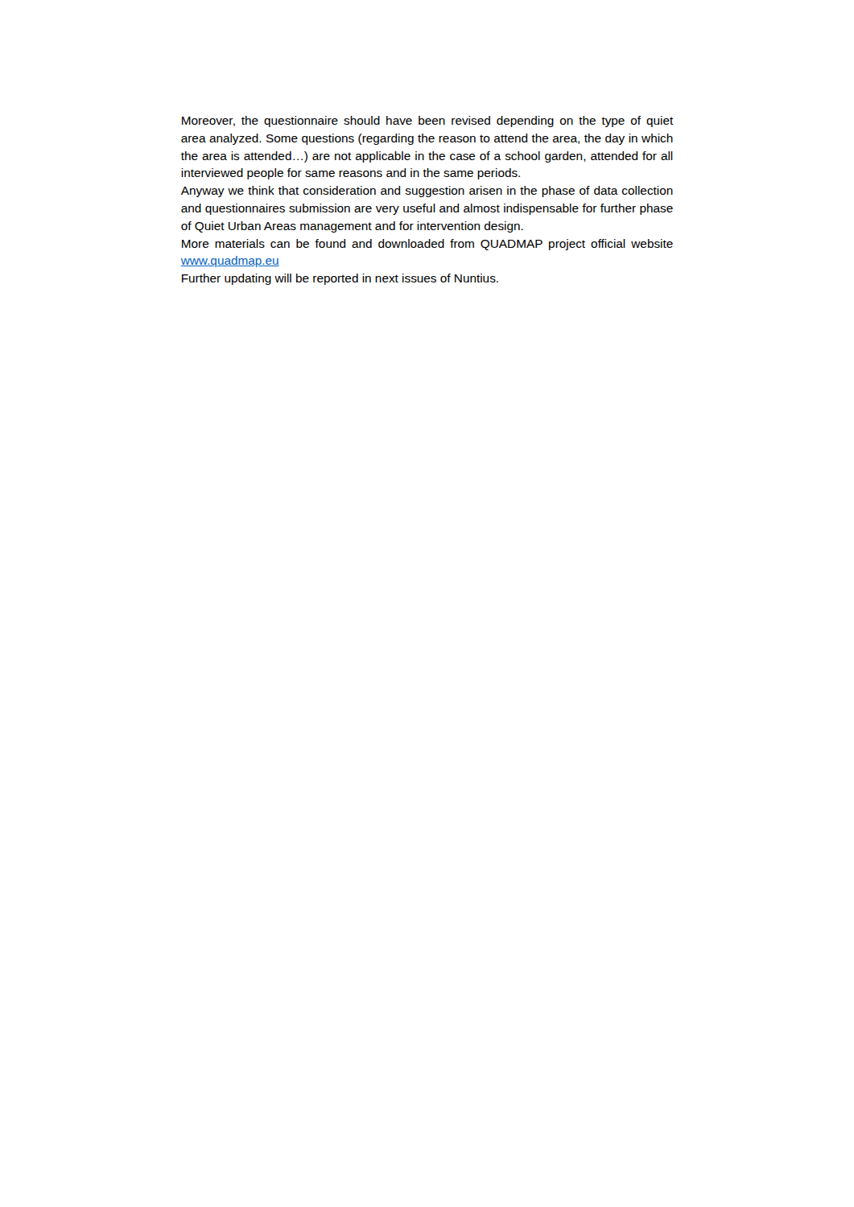Moreover, the questionnaire should have been revised depending on the type of quiet area analyzed. Some questions (regarding the reason to attend the area, the day in which the area is attended…) are not applicable in the case of a school garden, attended for all interviewed people for same reasons and in the same periods.
Anyway we think that consideration and suggestion arisen in the phase of data collection and questionnaires submission are very useful and almost indispensable for further phase of Quiet Urban Areas management and for intervention design.
More materials can be found and downloaded from QUADMAP project official website www.quadmap.eu
Further updating will be reported in next issues of Nuntius.